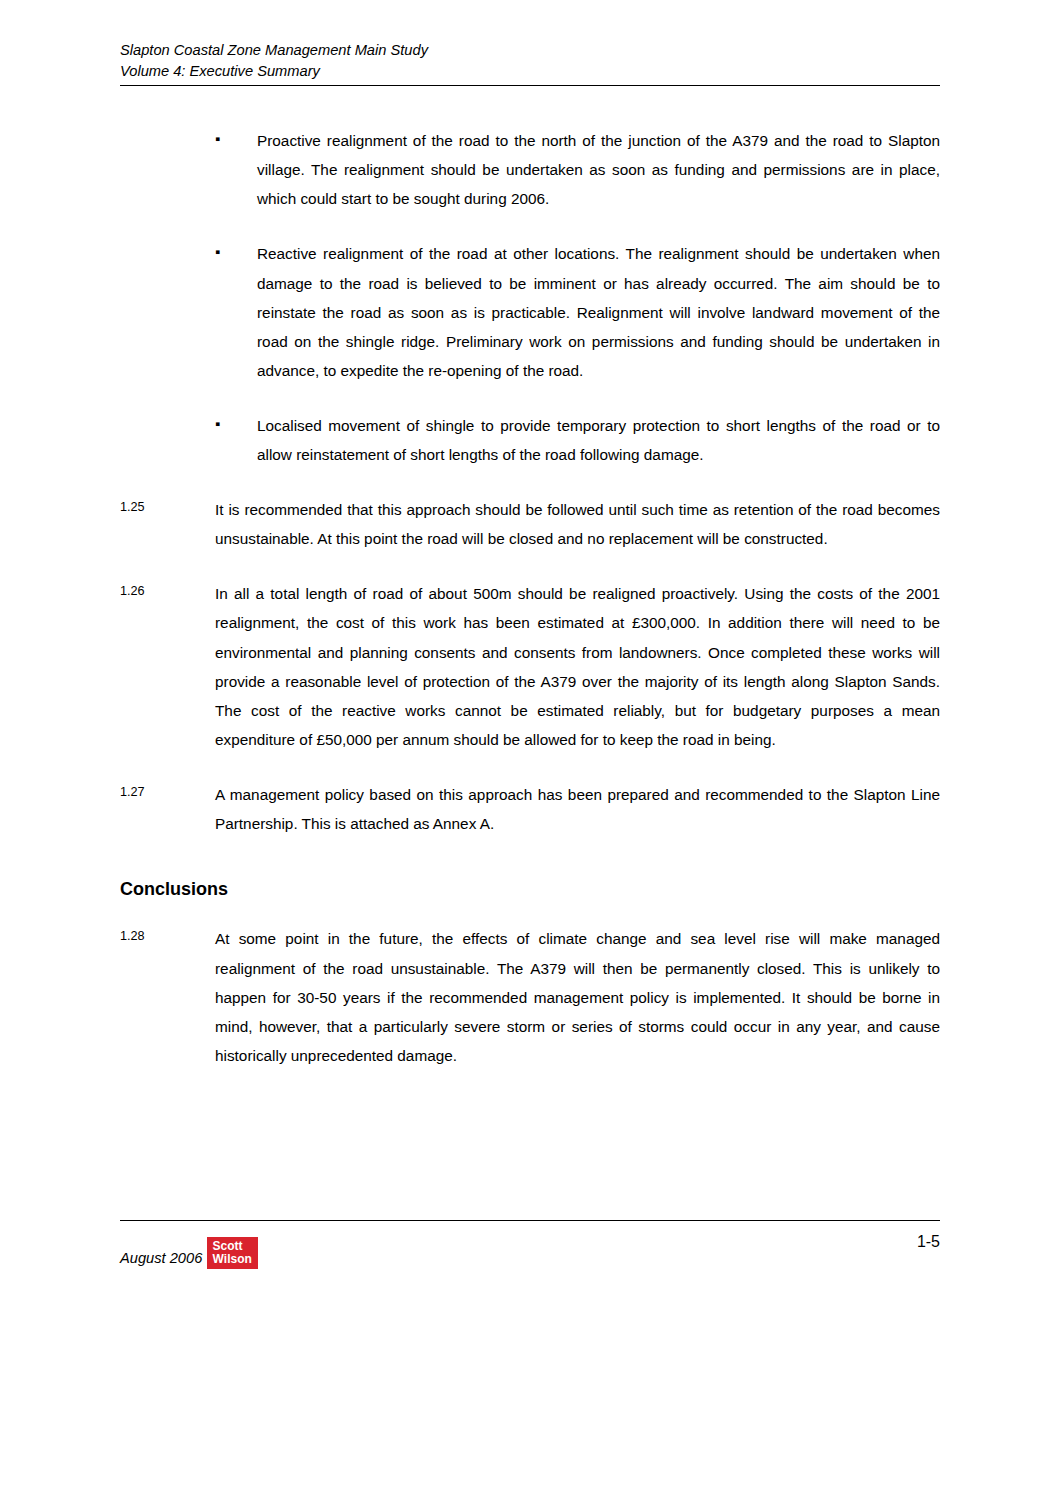Slapton Coastal Zone Management Main Study Volume 4: Executive Summary
Proactive realignment of the road to the north of the junction of the A379 and the road to Slapton village. The realignment should be undertaken as soon as funding and permissions are in place, which could start to be sought during 2006.
Reactive realignment of the road at other locations. The realignment should be undertaken when damage to the road is believed to be imminent or has already occurred. The aim should be to reinstate the road as soon as is practicable. Realignment will involve landward movement of the road on the shingle ridge. Preliminary work on permissions and funding should be undertaken in advance, to expedite the re-opening of the road.
Localised movement of shingle to provide temporary protection to short lengths of the road or to allow reinstatement of short lengths of the road following damage.
1.25 It is recommended that this approach should be followed until such time as retention of the road becomes unsustainable. At this point the road will be closed and no replacement will be constructed.
1.26 In all a total length of road of about 500m should be realigned proactively. Using the costs of the 2001 realignment, the cost of this work has been estimated at £300,000. In addition there will need to be environmental and planning consents and consents from landowners. Once completed these works will provide a reasonable level of protection of the A379 over the majority of its length along Slapton Sands. The cost of the reactive works cannot be estimated reliably, but for budgetary purposes a mean expenditure of £50,000 per annum should be allowed for to keep the road in being.
1.27 A management policy based on this approach has been prepared and recommended to the Slapton Line Partnership. This is attached as Annex A.
Conclusions
1.28 At some point in the future, the effects of climate change and sea level rise will make managed realignment of the road unsustainable. The A379 will then be permanently closed. This is unlikely to happen for 30-50 years if the recommended management policy is implemented. It should be borne in mind, however, that a particularly severe storm or series of storms could occur in any year, and cause historically unprecedented damage.
August 2006 1-5
Scott Wilson